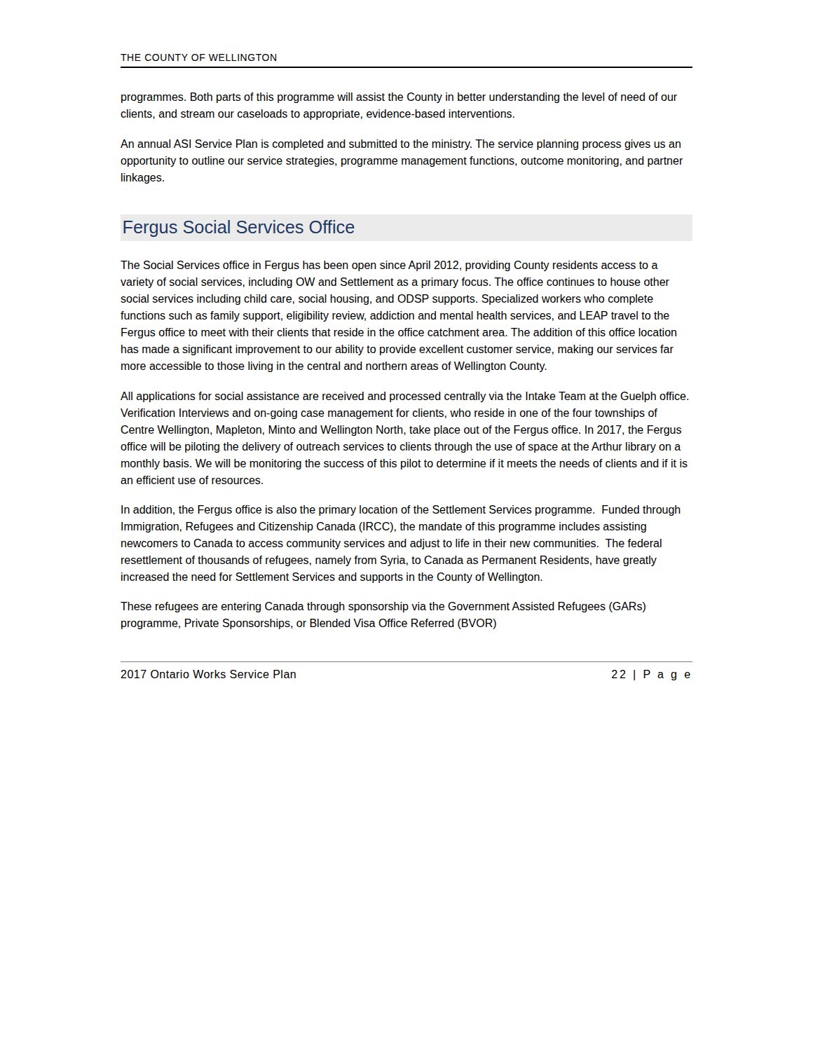THE COUNTY OF WELLINGTON
programmes. Both parts of this programme will assist the County in better understanding the level of need of our clients, and stream our caseloads to appropriate, evidence-based interventions.
An annual ASI Service Plan is completed and submitted to the ministry. The service planning process gives us an opportunity to outline our service strategies, programme management functions, outcome monitoring, and partner linkages.
Fergus Social Services Office
The Social Services office in Fergus has been open since April 2012, providing County residents access to a variety of social services, including OW and Settlement as a primary focus. The office continues to house other social services including child care, social housing, and ODSP supports. Specialized workers who complete functions such as family support, eligibility review, addiction and mental health services, and LEAP travel to the Fergus office to meet with their clients that reside in the office catchment area. The addition of this office location has made a significant improvement to our ability to provide excellent customer service, making our services far more accessible to those living in the central and northern areas of Wellington County.
All applications for social assistance are received and processed centrally via the Intake Team at the Guelph office. Verification Interviews and on-going case management for clients, who reside in one of the four townships of Centre Wellington, Mapleton, Minto and Wellington North, take place out of the Fergus office. In 2017, the Fergus office will be piloting the delivery of outreach services to clients through the use of space at the Arthur library on a monthly basis. We will be monitoring the success of this pilot to determine if it meets the needs of clients and if it is an efficient use of resources.
In addition, the Fergus office is also the primary location of the Settlement Services programme. Funded through Immigration, Refugees and Citizenship Canada (IRCC), the mandate of this programme includes assisting newcomers to Canada to access community services and adjust to life in their new communities. The federal resettlement of thousands of refugees, namely from Syria, to Canada as Permanent Residents, have greatly increased the need for Settlement Services and supports in the County of Wellington.
These refugees are entering Canada through sponsorship via the Government Assisted Refugees (GARs) programme, Private Sponsorships, or Blended Visa Office Referred (BVOR)
2017 Ontario Works Service Plan 22 | P a g e